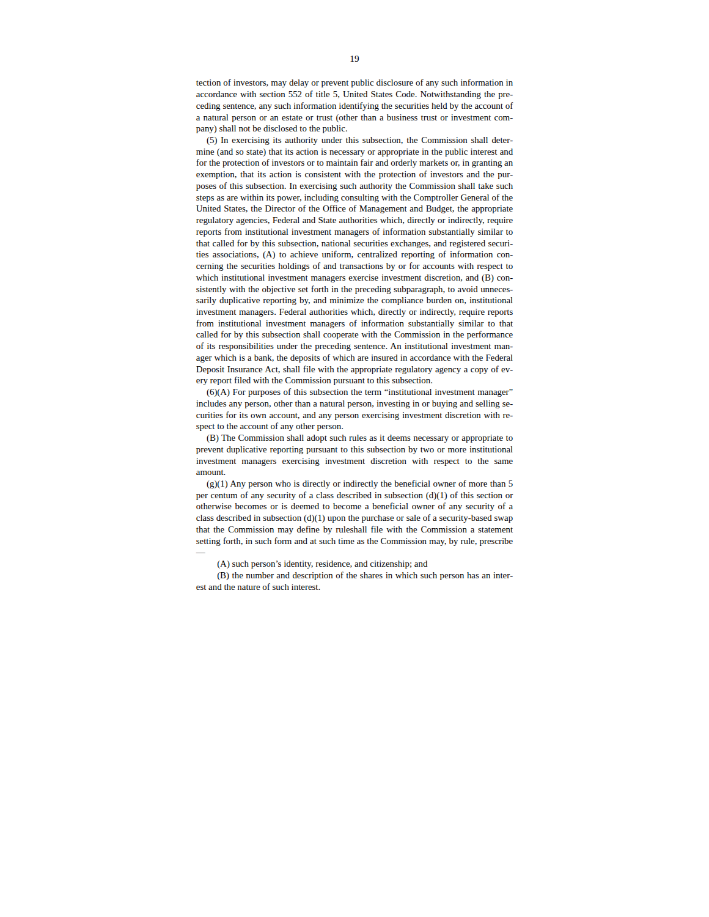19
tection of investors, may delay or prevent public disclosure of any such information in accordance with section 552 of title 5, United States Code. Notwithstanding the preceding sentence, any such information identifying the securities held by the account of a natural person or an estate or trust (other than a business trust or investment company) shall not be disclosed to the public.
(5) In exercising its authority under this subsection, the Commission shall determine (and so state) that its action is necessary or appropriate in the public interest and for the protection of investors or to maintain fair and orderly markets or, in granting an exemption, that its action is consistent with the protection of investors and the purposes of this subsection. In exercising such authority the Commission shall take such steps as are within its power, including consulting with the Comptroller General of the United States, the Director of the Office of Management and Budget, the appropriate regulatory agencies, Federal and State authorities which, directly or indirectly, require reports from institutional investment managers of information substantially similar to that called for by this subsection, national securities exchanges, and registered securities associations, (A) to achieve uniform, centralized reporting of information concerning the securities holdings of and transactions by or for accounts with respect to which institutional investment managers exercise investment discretion, and (B) consistently with the objective set forth in the preceding subparagraph, to avoid unnecessarily duplicative reporting by, and minimize the compliance burden on, institutional investment managers. Federal authorities which, directly or indirectly, require reports from institutional investment managers of information substantially similar to that called for by this subsection shall cooperate with the Commission in the performance of its responsibilities under the preceding sentence. An institutional investment manager which is a bank, the deposits of which are insured in accordance with the Federal Deposit Insurance Act, shall file with the appropriate regulatory agency a copy of every report filed with the Commission pursuant to this subsection.
(6)(A) For purposes of this subsection the term “institutional investment manager” includes any person, other than a natural person, investing in or buying and selling securities for its own account, and any person exercising investment discretion with respect to the account of any other person.
(B) The Commission shall adopt such rules as it deems necessary or appropriate to prevent duplicative reporting pursuant to this subsection by two or more institutional investment managers exercising investment discretion with respect to the same amount.
(g)(1) Any person who is directly or indirectly the beneficial owner of more than 5 per centum of any security of a class described in subsection (d)(1) of this section or otherwise becomes or is deemed to become a beneficial owner of any security of a class described in subsection (d)(1) upon the purchase or sale of a security-based swap that the Commission may define by ruleshall file with the Commission a statement setting forth, in such form and at such time as the Commission may, by rule, prescribe—
(A) such person’s identity, residence, and citizenship; and
(B) the number and description of the shares in which such person has an interest and the nature of such interest.